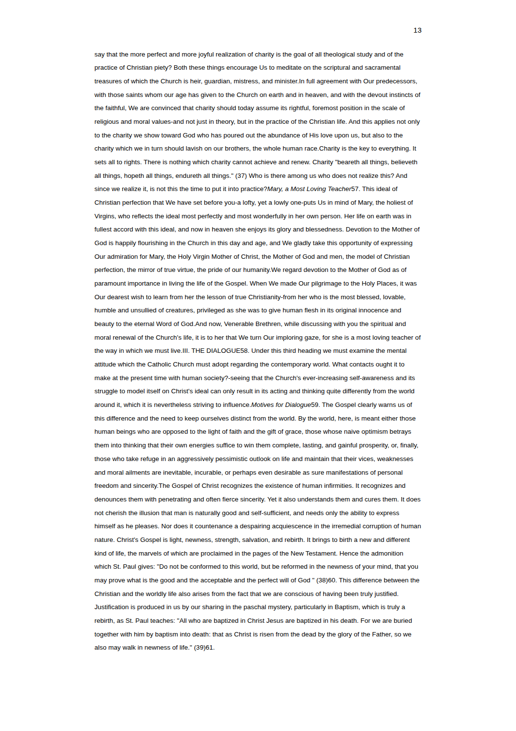13
say that the more perfect and more joyful realization of charity is the goal of all theological study and of the practice of Christian piety? Both these things encourage Us to meditate on the scriptural and sacramental treasures of which the Church is heir, guardian, mistress, and minister.In full agreement with Our predecessors, with those saints whom our age has given to the Church on earth and in heaven, and with the devout instincts of the faithful, We are convinced that charity should today assume its rightful, foremost position in the scale of religious and moral values-and not just in theory, but in the practice of the Christian life. And this applies not only to the charity we show toward God who has poured out the abundance of His love upon us, but also to the charity which we in turn should lavish on our brothers, the whole human race.Charity is the key to everything. It sets all to rights. There is nothing which charity cannot achieve and renew. Charity "beareth all things, believeth all things, hopeth all things, endureth all things." (37) Who is there among us who does not realize this? And since we realize it, is not this the time to put it into practice?Mary, a Most Loving Teacher57. This ideal of Christian perfection that We have set before you-a lofty, yet a lowly one-puts Us in mind of Mary, the holiest of Virgins, who reflects the ideal most perfectly and most wonderfully in her own person. Her life on earth was in fullest accord with this ideal, and now in heaven she enjoys its glory and blessedness. Devotion to the Mother of God is happily flourishing in the Church in this day and age, and We gladly take this opportunity of expressing Our admiration for Mary, the Holy Virgin Mother of Christ, the Mother of God and men, the model of Christian perfection, the mirror of true virtue, the pride of our humanity.We regard devotion to the Mother of God as of paramount importance in living the life of the Gospel. When We made Our pilgrimage to the Holy Places, it was Our dearest wish to learn from her the lesson of true Christianity-from her who is the most blessed, lovable, humble and unsullied of creatures, privileged as she was to give human flesh in its original innocence and beauty to the eternal Word of God.And now, Venerable Brethren, while discussing with you the spiritual and moral renewal of the Church's life, it is to her that We turn Our imploring gaze, for she is a most loving teacher of the way in which we must live.III. THE DIALOGUE58. Under this third heading we must examine the mental attitude which the Catholic Church must adopt regarding the contemporary world. What contacts ought it to make at the present time with human society?-seeing that the Church's ever-increasing self-awareness and its struggle to model itself on Christ's ideal can only result in its acting and thinking quite differently from the world around it, which it is nevertheless striving to influence.Motives for Dialogue59. The Gospel clearly warns us of this difference and the need to keep ourselves distinct from the world. By the world, here, is meant either those human beings who are opposed to the light of faith and the gift of grace, those whose naive optimism betrays them into thinking that their own energies suffice to win them complete, lasting, and gainful prosperity, or, finally, those who take refuge in an aggressively pessimistic outlook on life and maintain that their vices, weaknesses and moral ailments are inevitable, incurable, or perhaps even desirable as sure manifestations of personal freedom and sincerity.The Gospel of Christ recognizes the existence of human infirmities. It recognizes and denounces them with penetrating and often fierce sincerity. Yet it also understands them and cures them. It does not cherish the illusion that man is naturally good and self-sufficient, and needs only the ability to express himself as he pleases. Nor does it countenance a despairing acquiescence in the irremedial corruption of human nature. Christ's Gospel is light, newness, strength, salvation, and rebirth. It brings to birth a new and different kind of life, the marvels of which are proclaimed in the pages of the New Testament. Hence the admonition which St. Paul gives: "Do not be conformed to this world, but be reformed in the newness of your mind, that you may prove what is the good and the acceptable and the perfect will of God " (38)60. This difference between the Christian and the worldly life also arises from the fact that we are conscious of having been truly justified. Justification is produced in us by our sharing in the paschal mystery, particularly in Baptism, which is truly a rebirth, as St. Paul teaches: "All who are baptized in Christ Jesus are baptized in his death. For we are buried together with him by baptism into death: that as Christ is risen from the dead by the glory of the Father, so we also may walk in newness of life." (39)61.